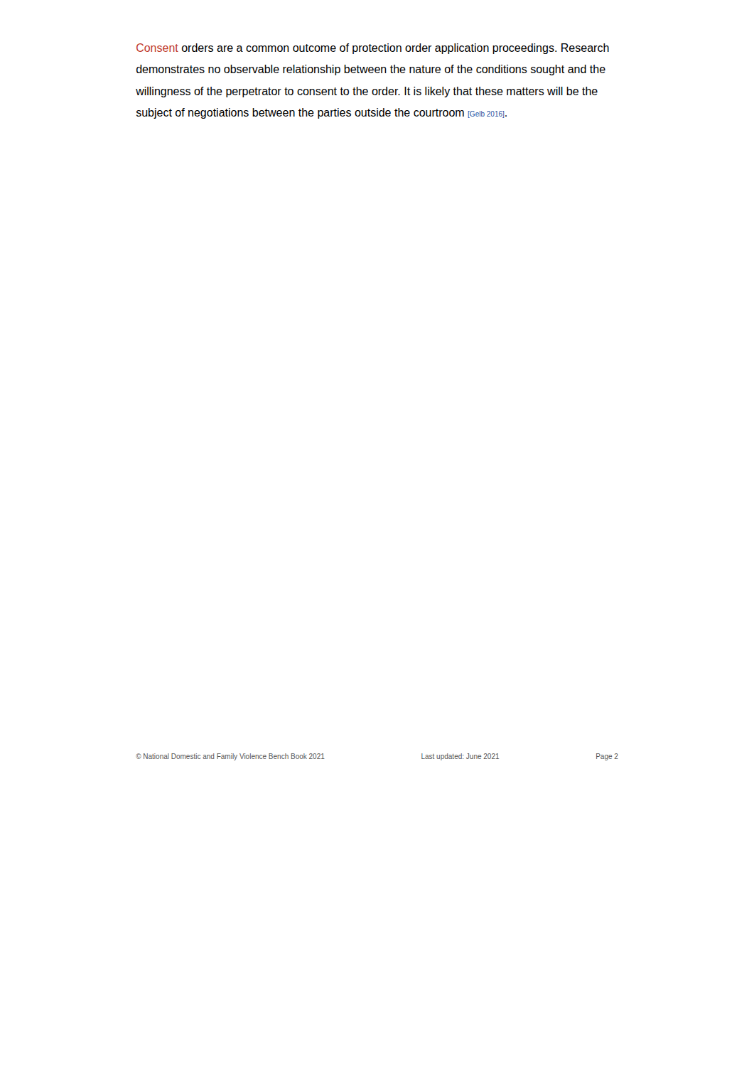Consent orders are a common outcome of protection order application proceedings. Research demonstrates no observable relationship between the nature of the conditions sought and the willingness of the perpetrator to consent to the order. It is likely that these matters will be the subject of negotiations between the parties outside the courtroom [Gelb 2016].
© National Domestic and Family Violence Bench Book 2021
Last updated: June 2021
Page 2